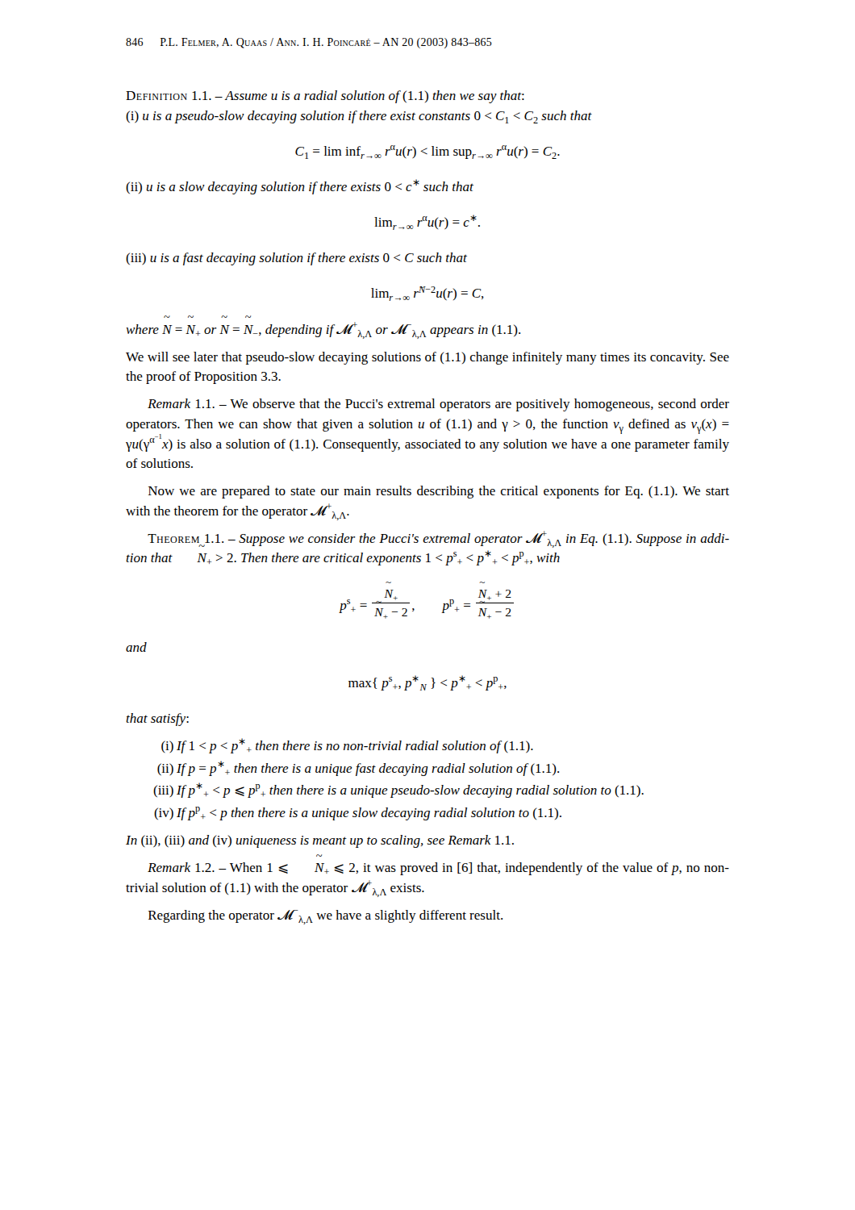846 P.L. Felmer, A. Quaas / Ann. I. H. Poincaré – AN 20 (2003) 843–865
Definition 1.1. – Assume u is a radial solution of (1.1) then we say that:
(i) u is a pseudo-slow decaying solution if there exist constants 0 < C1 < C2 such that
C1 = lim infr→∞ rαu(r) < lim supr→∞ rαu(r) = C2.
(ii) u is a slow decaying solution if there exists 0 < c∗ such that
limr→∞ rαu(r) = c∗.
(iii) u is a fast decaying solution if there exists 0 < C such that
limr→∞ r~N−2u(r) = C,
where ~N = ~N+ or ~N = ~N−, depending if 𝓜+λ,Λ or 𝓜−λ,Λ appears in (1.1).
We will see later that pseudo-slow decaying solutions of (1.1) change infinitely many times its concavity. See the proof of Proposition 3.3.
Remark 1.1. – We observe that the Pucci's extremal operators are positively homogeneous, second order operators. Then we can show that given a solution u of (1.1) and γ > 0, the function vγ defined as vγ(x) = γu(γα−1x) is also a solution of (1.1). Consequently, associated to any solution we have a one parameter family of solutions.
Now we are prepared to state our main results describing the critical exponents for Eq. (1.1). We start with the theorem for the operator 𝓜+λ,Λ.
Theorem 1.1. – Suppose we consider the Pucci's extremal operator 𝓜+λ,Λ in Eq. (1.1). Suppose in addition that ~N+ > 2. Then there are critical exponents 1 < ps+ < p∗+ < pp+, with
ps+ = ~N+~N+ − 2, pp+ = ~N+ + 2~N+ − 2
and
max{ ps+, p∗N } < p∗+ < pp+,
that satisfy:
(i) If 1 < p < p∗+ then there is no non-trivial radial solution of (1.1).
(ii) If p = p∗+ then there is a unique fast decaying radial solution of (1.1).
(iii) If p∗+ < p ⩽ pp+ then there is a unique pseudo-slow decaying radial solution to (1.1).
(iv) If pp+ < p then there is a unique slow decaying radial solution to (1.1).
In (ii), (iii) and (iv) uniqueness is meant up to scaling, see Remark 1.1.
Remark 1.2. – When 1 ⩽ ~N+ ⩽ 2, it was proved in [6] that, independently of the value of p, no non-trivial solution of (1.1) with the operator 𝓜+λ,Λ exists.
Regarding the operator 𝓜−λ,Λ we have a slightly different result.